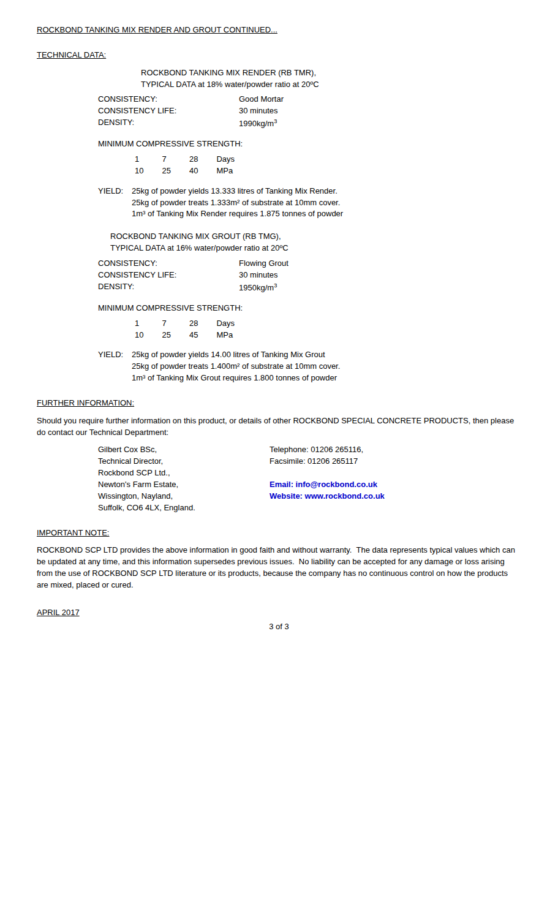ROCKBOND TANKING MIX RENDER AND GROUT CONTINUED...
TECHNICAL DATA:
ROCKBOND TANKING MIX RENDER (RB TMR),
TYPICAL DATA at 18% water/powder ratio at 20ºC
| CONSISTENCY: | Good Mortar |
| CONSISTENCY LIFE: | 30 minutes |
| DENSITY: | 1990kg/m 3 |
MINIMUM COMPRESSIVE STRENGTH:
| 1 | 7 | 28 | Days |
| 10 | 25 | 40 | MPa |
YIELD: 25kg of powder yields 13.333 litres of Tanking Mix Render.
25kg of powder treats 1.333m² of substrate at 10mm cover.
1m³ of Tanking Mix Render requires 1.875 tonnes of powder
ROCKBOND TANKING MIX GROUT (RB TMG),
TYPICAL DATA at 16% water/powder ratio at 20ºC
| CONSISTENCY: | Flowing Grout |
| CONSISTENCY LIFE: | 30 minutes |
| DENSITY: | 1950kg/m 3 |
MINIMUM COMPRESSIVE STRENGTH:
| 1 | 7 | 28 | Days |
| 10 | 25 | 45 | MPa |
YIELD: 25kg of powder yields 14.00 litres of Tanking Mix Grout
25kg of powder treats 1.400m² of substrate at 10mm cover.
1m³ of Tanking Mix Grout requires 1.800 tonnes of powder
FURTHER INFORMATION:
Should you require further information on this product, or details of other ROCKBOND SPECIAL CONCRETE PRODUCTS, then please do contact our Technical Department:
| Gilbert Cox BSc, | Telephone: 01206 265116, |
| Technical Director, | Facsimile: 01206 265117 |
| Rockbond SCP Ltd., | |
| Newton's Farm Estate, | Email: info@rockbond.co.uk |
| Wissington, Nayland, | Website: www.rockbond.co.uk |
| Suffolk, CO6 4LX, England. | |
IMPORTANT NOTE:
ROCKBOND SCP LTD provides the above information in good faith and without warranty. The data represents typical values which can be updated at any time, and this information supersedes previous issues. No liability can be accepted for any damage or loss arising from the use of ROCKBOND SCP LTD literature or its products, because the company has no continuous control on how the products are mixed, placed or cured.
APRIL 2017
3 of 3